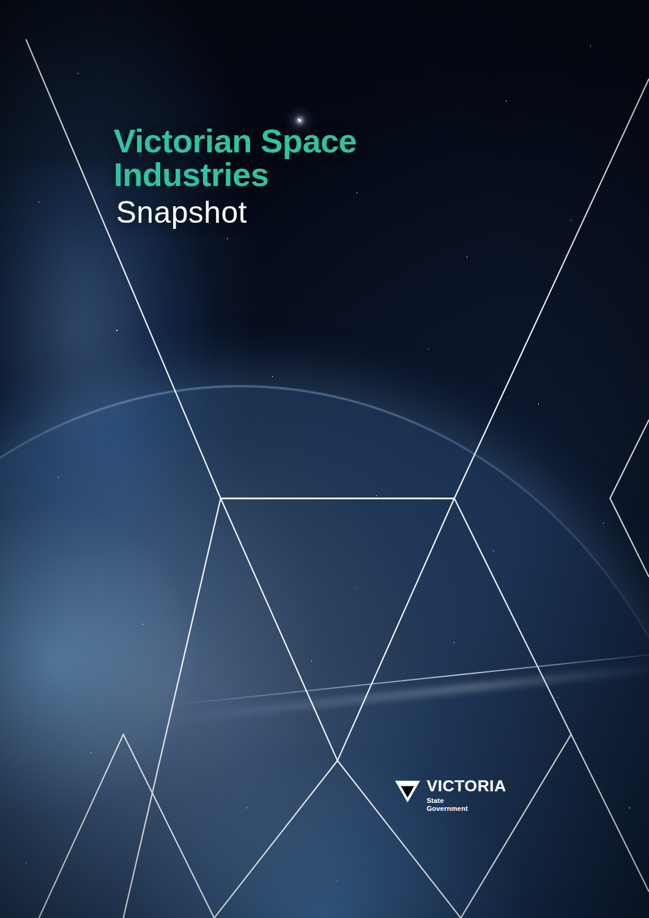Victorian Space
Industries Snapshot
Victoria State
Government